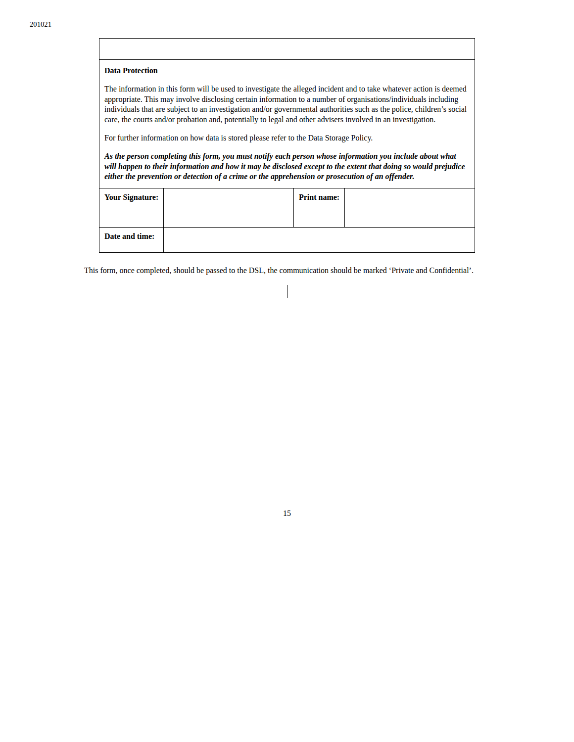201021
| Data Protection The information in this form will be used to investigate the alleged incident and to take whatever action is deemed appropriate. This may involve disclosing certain information to a number of organisations/individuals including individuals that are subject to an investigation and/or governmental authorities such as the police, children’s social care, the courts and/or probation and, potentially to legal and other advisers involved in an investigation. For further information on how data is stored please refer to the Data Storage Policy. As the person completing this form, you must notify each person whose information you include about what will happen to their information and how it may be disclosed except to the extent that doing so would prejudice either the prevention or detection of a crime or the apprehension or prosecution of an offender. |
| Your Signature: | | Print name: | |
| Date and time: | |
This form, once completed, should be passed to the DSL, the communication should be marked ‘Private and Confidential’.
15